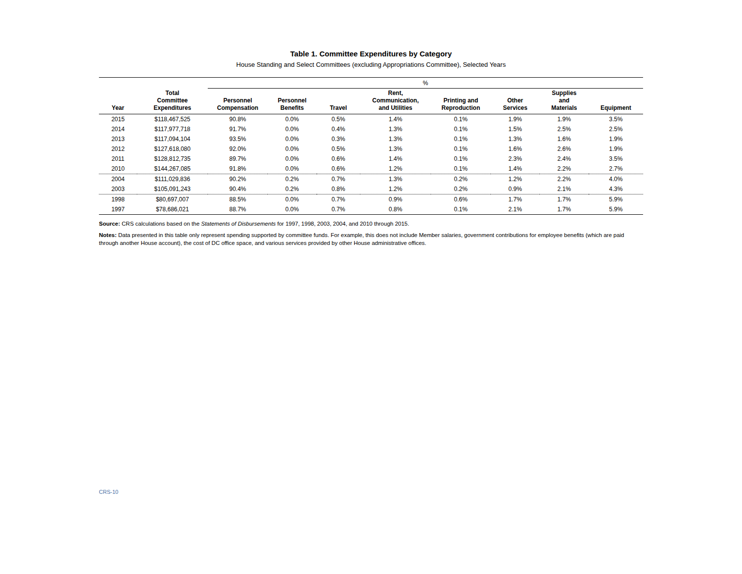Table 1. Committee Expenditures by Category
House Standing and Select Committees (excluding Appropriations Committee), Selected Years
| | % |
| --- | --- |
| Year | Total Committee Expenditures | Personnel Compensation | Personnel Benefits | Travel | Rent, Communication, and Utilities | Printing and Reproduction | Other Services | Supplies and Materials | Equipment |
| 2015 | $118,467,525 | 90.8% | 0.0% | 0.5% | 1.4% | 0.1% | 1.9% | 1.9% | 3.5% |
| 2014 | $117,977,718 | 91.7% | 0.0% | 0.4% | 1.3% | 0.1% | 1.5% | 2.5% | 2.5% |
| 2013 | $117,094,104 | 93.5% | 0.0% | 0.3% | 1.3% | 0.1% | 1.3% | 1.6% | 1.9% |
| 2012 | $127,618,080 | 92.0% | 0.0% | 0.5% | 1.3% | 0.1% | 1.6% | 2.6% | 1.9% |
| 2011 | $128,812,735 | 89.7% | 0.0% | 0.6% | 1.4% | 0.1% | 2.3% | 2.4% | 3.5% |
| 2010 | $144,267,085 | 91.8% | 0.0% | 0.6% | 1.2% | 0.1% | 1.4% | 2.2% | 2.7% |
| 2004 | $111,029,836 | 90.2% | 0.2% | 0.7% | 1.3% | 0.2% | 1.2% | 2.2% | 4.0% |
| 2003 | $105,091,243 | 90.4% | 0.2% | 0.8% | 1.2% | 0.2% | 0.9% | 2.1% | 4.3% |
| 1998 | $80,697,007 | 88.5% | 0.0% | 0.7% | 0.9% | 0.6% | 1.7% | 1.7% | 5.9% |
| 1997 | $78,686,021 | 88.7% | 0.0% | 0.7% | 0.8% | 0.1% | 2.1% | 1.7% | 5.9% |
Source: CRS calculations based on the Statements of Disbursements for 1997, 1998, 2003, 2004, and 2010 through 2015.
Notes: Data presented in this table only represent spending supported by committee funds. For example, this does not include Member salaries, government contributions for employee benefits (which are paid through another House account), the cost of DC office space, and various services provided by other House administrative offices.
CRS-10